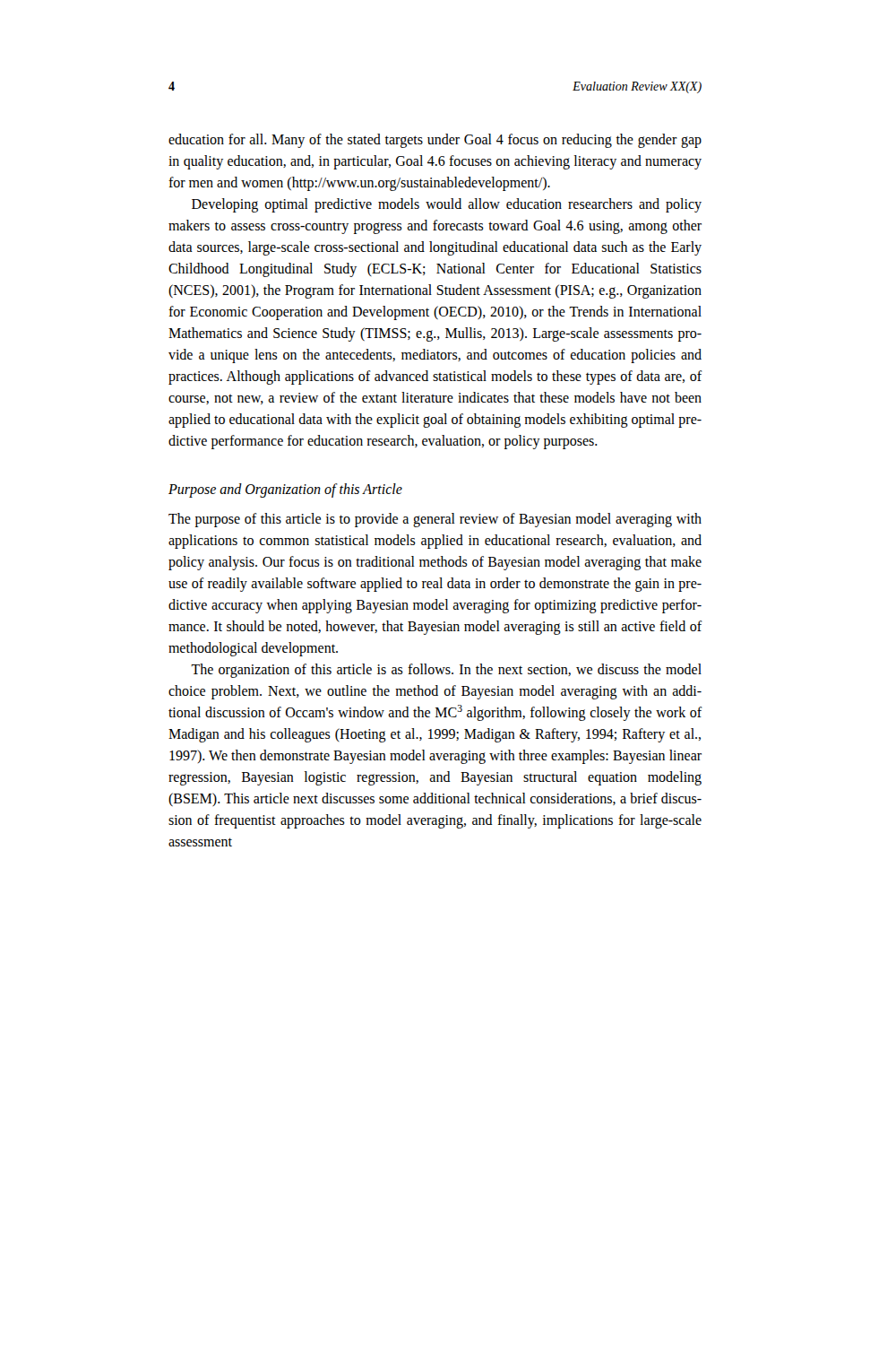4 Evaluation Review XX(X)
education for all. Many of the stated targets under Goal 4 focus on reducing the gender gap in quality education, and, in particular, Goal 4.6 focuses on achieving literacy and numeracy for men and women (http://www.un.org/sustainabledevelopment/).
Developing optimal predictive models would allow education researchers and policy makers to assess cross-country progress and forecasts toward Goal 4.6 using, among other data sources, large-scale cross-sectional and longitudinal educational data such as the Early Childhood Longitudinal Study (ECLS-K; National Center for Educational Statistics (NCES), 2001), the Program for International Student Assessment (PISA; e.g., Organization for Economic Cooperation and Development (OECD), 2010), or the Trends in International Mathematics and Science Study (TIMSS; e.g., Mullis, 2013). Large-scale assessments provide a unique lens on the antecedents, mediators, and outcomes of education policies and practices. Although applications of advanced statistical models to these types of data are, of course, not new, a review of the extant literature indicates that these models have not been applied to educational data with the explicit goal of obtaining models exhibiting optimal predictive performance for education research, evaluation, or policy purposes.
Purpose and Organization of this Article
The purpose of this article is to provide a general review of Bayesian model averaging with applications to common statistical models applied in educational research, evaluation, and policy analysis. Our focus is on traditional methods of Bayesian model averaging that make use of readily available software applied to real data in order to demonstrate the gain in predictive accuracy when applying Bayesian model averaging for optimizing predictive performance. It should be noted, however, that Bayesian model averaging is still an active field of methodological development.
The organization of this article is as follows. In the next section, we discuss the model choice problem. Next, we outline the method of Bayesian model averaging with an additional discussion of Occam's window and the MC3 algorithm, following closely the work of Madigan and his colleagues (Hoeting et al., 1999; Madigan & Raftery, 1994; Raftery et al., 1997). We then demonstrate Bayesian model averaging with three examples: Bayesian linear regression, Bayesian logistic regression, and Bayesian structural equation modeling (BSEM). This article next discusses some additional technical considerations, a brief discussion of frequentist approaches to model averaging, and finally, implications for large-scale assessment